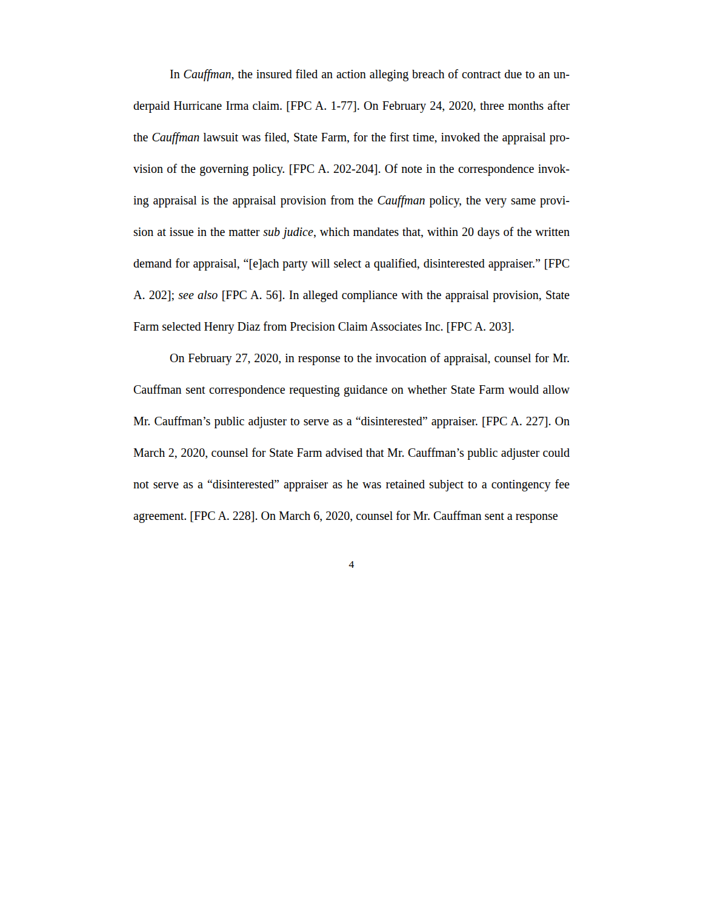In Cauffman, the insured filed an action alleging breach of contract due to an underpaid Hurricane Irma claim. [FPC A. 1-77]. On February 24, 2020, three months after the Cauffman lawsuit was filed, State Farm, for the first time, invoked the appraisal provision of the governing policy. [FPC A. 202-204]. Of note in the correspondence invoking appraisal is the appraisal provision from the Cauffman policy, the very same provision at issue in the matter sub judice, which mandates that, within 20 days of the written demand for appraisal, “[e]ach party will select a qualified, disinterested appraiser.” [FPC A. 202]; see also [FPC A. 56]. In alleged compliance with the appraisal provision, State Farm selected Henry Diaz from Precision Claim Associates Inc. [FPC A. 203].
On February 27, 2020, in response to the invocation of appraisal, counsel for Mr. Cauffman sent correspondence requesting guidance on whether State Farm would allow Mr. Cauffman’s public adjuster to serve as a “disinterested” appraiser. [FPC A. 227]. On March 2, 2020, counsel for State Farm advised that Mr. Cauffman’s public adjuster could not serve as a “disinterested” appraiser as he was retained subject to a contingency fee agreement. [FPC A. 228]. On March 6, 2020, counsel for Mr. Cauffman sent a response
4